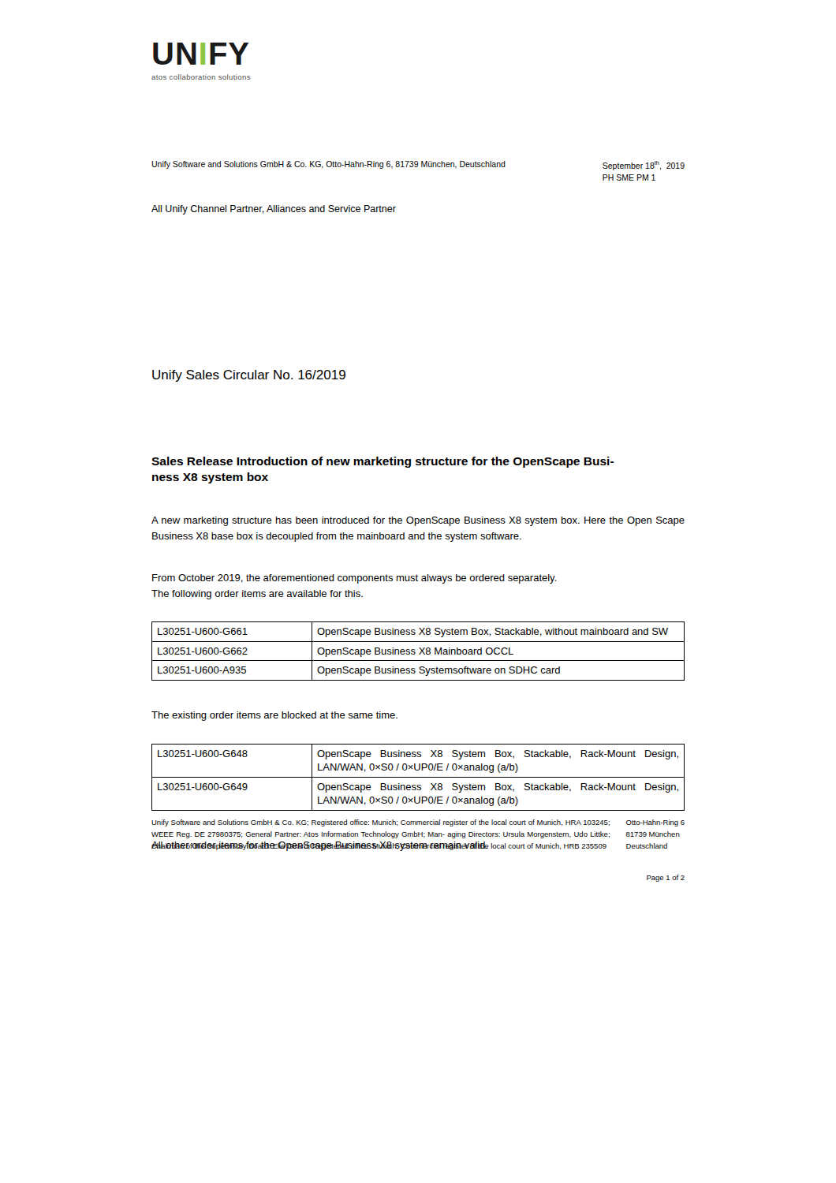UNIFY
atos collaboration solutions
Unify Software and Solutions GmbH & Co. KG, Otto-Hahn-Ring 6, 81739 München, Deutschland
September 18th, 2019
PH SME PM 1
All Unify Channel Partner, Alliances and Service Partner
Unify Sales Circular No. 16/2019
Sales Release Introduction of new marketing structure for the OpenScape Busi-
ness X8 system box
A new marketing structure has been introduced for the OpenScape Business X8 system box. Here the Open Scape Business X8 base box is decoupled from the mainboard and the system software.
From October 2019, the aforementioned components must always be ordered separately. The following order items are available for this.
| L30251-U600-G661 | OpenScape Business X8 System Box, Stackable, without mainboard and SW |
| L30251-U600-G662 | OpenScape Business X8 Mainboard OCCL |
| L30251-U600-A935 | OpenScape Business Systemsoftware on SDHC card |
The existing order items are blocked at the same time.
| L30251-U600-G648 | OpenScape Business X8 System Box, Stackable, Rack-Mount Design, LAN/WAN, 0×S0 / 0×UP0/E / 0×analog (a/b) |
| L30251-U600-G649 | OpenScape Business X8 System Box, Stackable, Rack-Mount Design, LAN/WAN, 0×S0 / 0×UP0/E / 0×analog (a/b) |
All other order items for the OpenScape Business X8 system remain valid.
Unify Software and Solutions GmbH & Co. KG; Registered office: Munich; Commercial register of the local court of Munich, HRA 103245; WEEE Reg. DE 27980375; General Partner: Atos Information Technology GmbH; Man- aging Directors: Ursula Morgenstern, Udo Littke; Chairman of the Supervisory Board: Elie Girard; Registered office: Munich; Commercial register of the local court of Munich, HRB 235509
Otto-Hahn-Ring 6
81739 München
Deutschland
Page 1 of 2